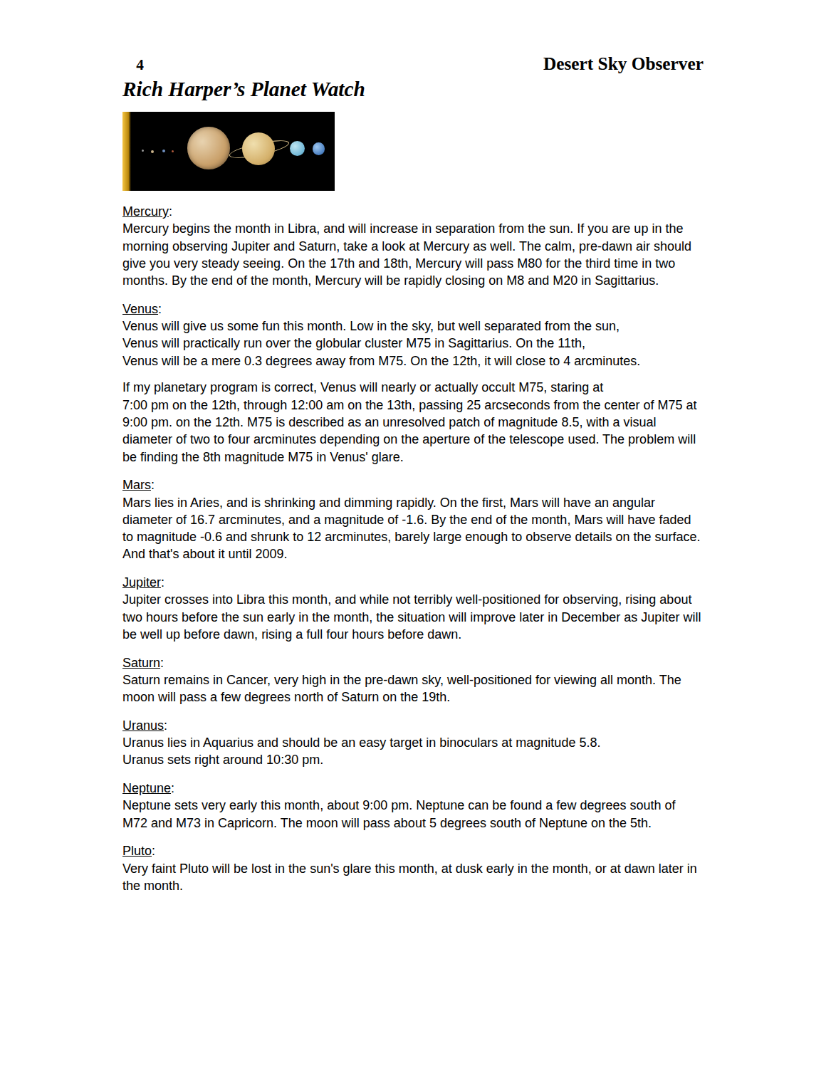4 Desert Sky Observer
Rich Harper’s Planet Watch
Mercury
:
Mercury begins the month in Libra, and will increase in separation from the sun. If you are up in the morning observing Jupiter and Saturn, take a look at Mercury as well. The calm, pre-dawn air should give you very steady seeing. On the 17th and 18th, Mercury will pass M80 for the third time in two months. By the end of the month, Mercury will be rapidly closing on M8 and M20 in Sagittarius.
Venus
:
Venus will give us some fun this month. Low in the sky, but well separated from the sun,
Venus will practically run over the globular cluster M75 in Sagittarius. On the 11th,
Venus will be a mere 0.3 degrees away from M75. On the 12th, it will close to 4 arcminutes.
If my planetary program is correct, Venus will nearly or actually occult M75, staring at
7:00 pm on the 12th, through 12:00 am on the 13th, passing 25 arcseconds from the center of M75 at 9:00 pm. on the 12th. M75 is described as an unresolved patch of magnitude 8.5, with a visual diameter of two to four arcminutes depending on the aperture of the telescope used. The problem will be finding the 8th magnitude M75 in Venus' glare.
Mars
:
Mars lies in Aries, and is shrinking and dimming rapidly. On the first, Mars will have an angular diameter of 16.7 arcminutes, and a magnitude of -1.6. By the end of the month, Mars will have faded to magnitude -0.6 and shrunk to 12 arcminutes, barely large enough to observe details on the surface. And that's about it until 2009.
Jupiter
:
Jupiter crosses into Libra this month, and while not terribly well-positioned for observing, rising about two hours before the sun early in the month, the situation will improve later in December as Jupiter will be well up before dawn, rising a full four hours before dawn.
Saturn
:
Saturn remains in Cancer, very high in the pre-dawn sky, well-positioned for viewing all month. The moon will pass a few degrees north of Saturn on the 19th.
Uranus
:
Uranus lies in Aquarius and should be an easy target in binoculars at magnitude 5.8.
Uranus sets right around 10:30 pm.
Neptune
:
Neptune sets very early this month, about 9:00 pm. Neptune can be found a few degrees south of M72 and M73 in Capricorn. The moon will pass about 5 degrees south of Neptune on the 5th.
Pluto
:
Very faint Pluto will be lost in the sun's glare this month, at dusk early in the month, or at dawn later in the month.